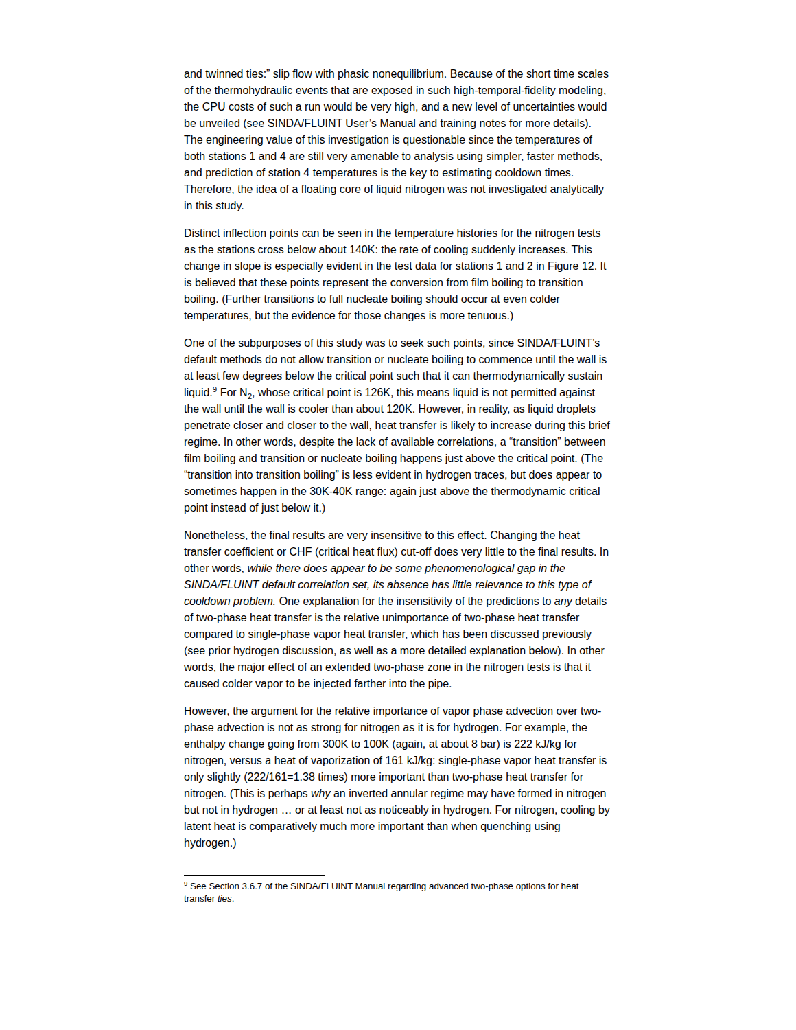and twinned ties:” slip flow with phasic nonequilibrium. Because of the short time scales of the thermohydraulic events that are exposed in such high-temporal-fidelity modeling, the CPU costs of such a run would be very high, and a new level of uncertainties would be unveiled (see SINDA/FLUINT User’s Manual and training notes for more details). The engineering value of this investigation is questionable since the temperatures of both stations 1 and 4 are still very amenable to analysis using simpler, faster methods, and prediction of station 4 temperatures is the key to estimating cooldown times. Therefore, the idea of a floating core of liquid nitrogen was not investigated analytically in this study.
Distinct inflection points can be seen in the temperature histories for the nitrogen tests as the stations cross below about 140K: the rate of cooling suddenly increases. This change in slope is especially evident in the test data for stations 1 and 2 in Figure 12. It is believed that these points represent the conversion from film boiling to transition boiling. (Further transitions to full nucleate boiling should occur at even colder temperatures, but the evidence for those changes is more tenuous.)
One of the subpurposes of this study was to seek such points, since SINDA/FLUINT’s default methods do not allow transition or nucleate boiling to commence until the wall is at least few degrees below the critical point such that it can thermodynamically sustain liquid.9 For N2, whose critical point is 126K, this means liquid is not permitted against the wall until the wall is cooler than about 120K. However, in reality, as liquid droplets penetrate closer and closer to the wall, heat transfer is likely to increase during this brief regime. In other words, despite the lack of available correlations, a “transition” between film boiling and transition or nucleate boiling happens just above the critical point. (The “transition into transition boiling” is less evident in hydrogen traces, but does appear to sometimes happen in the 30K-40K range: again just above the thermodynamic critical point instead of just below it.)
Nonetheless, the final results are very insensitive to this effect. Changing the heat transfer coefficient or CHF (critical heat flux) cut-off does very little to the final results. In other words, while there does appear to be some phenomenological gap in the SINDA/FLUINT default correlation set, its absence has little relevance to this type of cooldown problem. One explanation for the insensitivity of the predictions to any details of two-phase heat transfer is the relative unimportance of two-phase heat transfer compared to single-phase vapor heat transfer, which has been discussed previously (see prior hydrogen discussion, as well as a more detailed explanation below). In other words, the major effect of an extended two-phase zone in the nitrogen tests is that it caused colder vapor to be injected farther into the pipe.
However, the argument for the relative importance of vapor phase advection over two-phase advection is not as strong for nitrogen as it is for hydrogen. For example, the enthalpy change going from 300K to 100K (again, at about 8 bar) is 222 kJ/kg for nitrogen, versus a heat of vaporization of 161 kJ/kg: single-phase vapor heat transfer is only slightly (222/161=1.38 times) more important than two-phase heat transfer for nitrogen. (This is perhaps why an inverted annular regime may have formed in nitrogen but not in hydrogen … or at least not as noticeably in hydrogen. For nitrogen, cooling by latent heat is comparatively much more important than when quenching using hydrogen.)
9 See Section 3.6.7 of the SINDA/FLUINT Manual regarding advanced two-phase options for heat transfer ties.